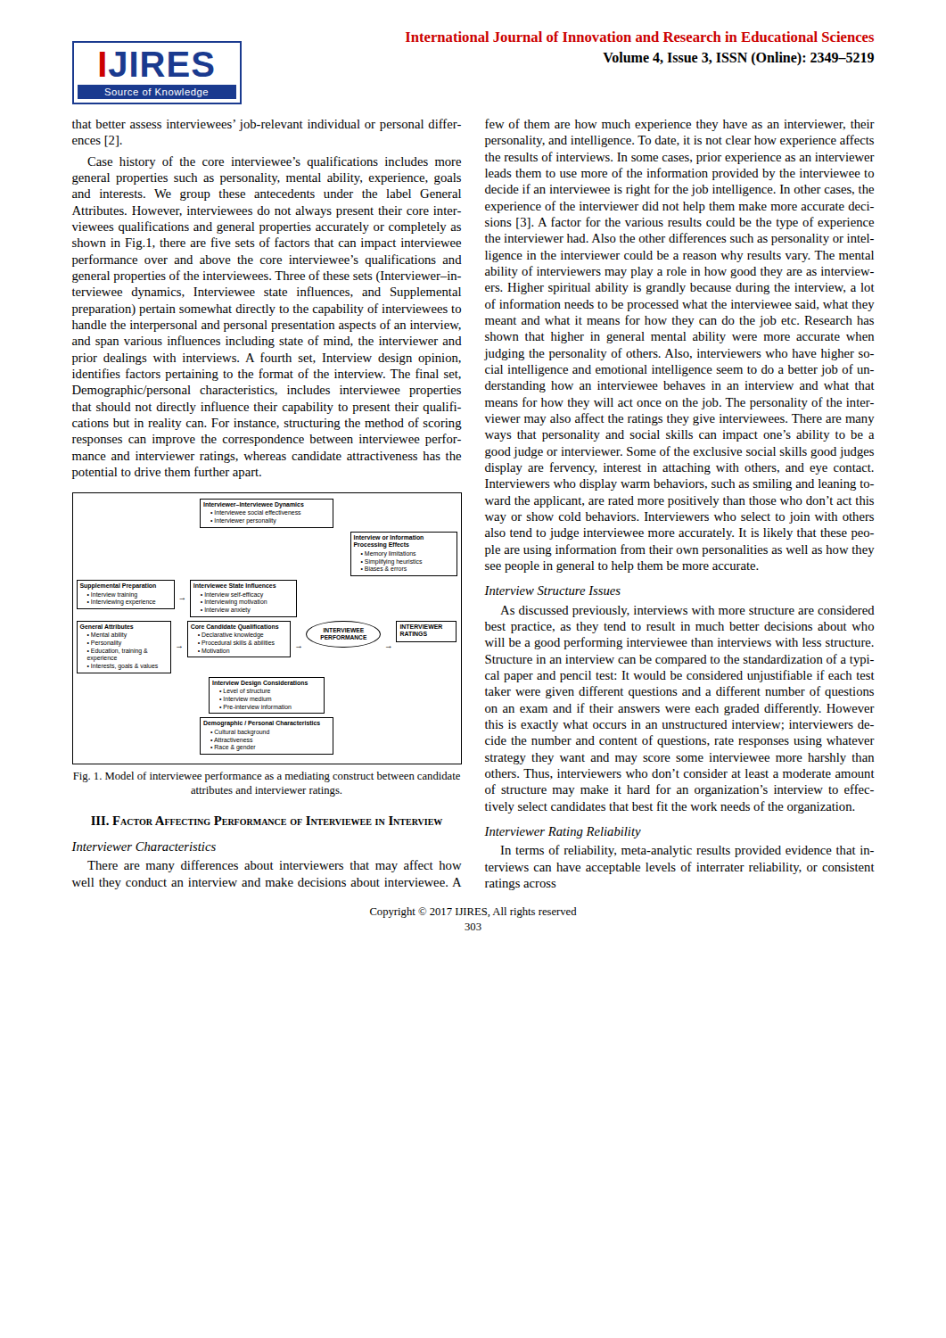IJIRES
Source of Knowledge
International Journal of Innovation and Research in Educational Sciences
Volume 4, Issue 3, ISSN (Online): 2349–5219
that better assess interviewees’ job-relevant individual or personal differences [2].
Case history of the core interviewee’s qualifications includes more general properties such as personality, mental ability, experience, goals and interests. We group these antecedents under the label General Attributes. However, interviewees do not always present their core interviewees qualifications and general properties accurately or completely as shown in Fig.1, there are five sets of factors that can impact interviewee performance over and above the core interviewee’s qualifications and general properties of the interviewees. Three of these sets (Interviewer–interviewee dynamics, Interviewee state influences, and Supplemental preparation) pertain somewhat directly to the capability of interviewees to handle the interpersonal and personal presentation aspects of an interview, and span various influences including state of mind, the interviewer and prior dealings with interviews. A fourth set, Interview design opinion, identifies factors pertaining to the format of the interview. The final set, Demographic/personal characteristics, includes interviewee properties that should not directly influence their capability to present their qualifications but in reality can. For instance, structuring the method of scoring responses can improve the correspondence between interviewee performance and interviewer ratings, whereas candidate attractiveness has the potential to drive them further apart.
Interviewer–Interviewee Dynamics
Interviewee social effectiveness
Interviewer personality
Interview or Information Processing Effects
Memory limitations
Simplifying heuristics
Biases & errors
Supplemental Preparation
Interview training
Interviewing experience
→
Interviewee State Influences
Interview self-efficacy
Interviewing motivation
Interview anxiety
General Attributes
Mental ability
Personality
Education, training & experience
Interests, goals & values
→
Core Candidate Qualifications
Declarative knowledge
Procedural skills & abilities
Motivation
→
INTERVIEWEE PERFORMANCE
→
INTERVIEWER RATINGS
Interview Design Considerations
Level of structure
Interview medium
Pre-interview information
Demographic / Personal Characteristics
Cultural background
Attractiveness
Race & gender
Fig. 1. Model of interviewee performance as a mediating construct between candidate attributes and interviewer ratings.
III. Factor Affecting Performance of Interviewee in Interview
Interviewer Characteristics
There are many differences about interviewers that may affect how well they conduct an interview and make decisions about interviewee. A few of them are how much experience they have as an interviewer, their personality, and intelligence. To date, it is not clear how experience affects the results of interviews. In some cases, prior experience as an interviewer leads them to use more of the information provided by the interviewee to decide if an interviewee is right for the job intelligence. In other cases, the experience of the interviewer did not help them make more accurate decisions [3]. A factor for the various results could be the type of experience the interviewer had. Also the other differences such as personality or intelligence in the interviewer could be a reason why results vary. The mental ability of interviewers may play a role in how good they are as interviewers. Higher spiritual ability is grandly because during the interview, a lot of information needs to be processed what the interviewee said, what they meant and what it means for how they can do the job etc. Research has shown that higher in general mental ability were more accurate when judging the personality of others. Also, interviewers who have higher social intelligence and emotional intelligence seem to do a better job of understanding how an interviewee behaves in an interview and what that means for how they will act once on the job. The personality of the interviewer may also affect the ratings they give interviewees. There are many ways that personality and social skills can impact one’s ability to be a good judge or interviewer. Some of the exclusive social skills good judges display are fervency, interest in attaching with others, and eye contact. Interviewers who display warm behaviors, such as smiling and leaning toward the applicant, are rated more positively than those who don’t act this way or show cold behaviors. Interviewers who select to join with others also tend to judge interviewee more accurately. It is likely that these people are using information from their own personalities as well as how they see people in general to help them be more accurate.
Interview Structure Issues
As discussed previously, interviews with more structure are considered best practice, as they tend to result in much better decisions about who will be a good performing interviewee than interviews with less structure. Structure in an interview can be compared to the standardization of a typical paper and pencil test: It would be considered unjustifiable if each test taker were given different questions and a different number of questions on an exam and if their answers were each graded differently. However this is exactly what occurs in an unstructured interview; interviewers decide the number and content of questions, rate responses using whatever strategy they want and may score some interviewee more harshly than others. Thus, interviewers who don’t consider at least a moderate amount of structure may make it hard for an organization’s interview to effectively select candidates that best fit the work needs of the organization.
Interviewer Rating Reliability
In terms of reliability, meta-analytic results provided evidence that interviews can have acceptable levels of interrater reliability, or consistent ratings across
Copyright © 2017 IJIRES, All rights reserved
303